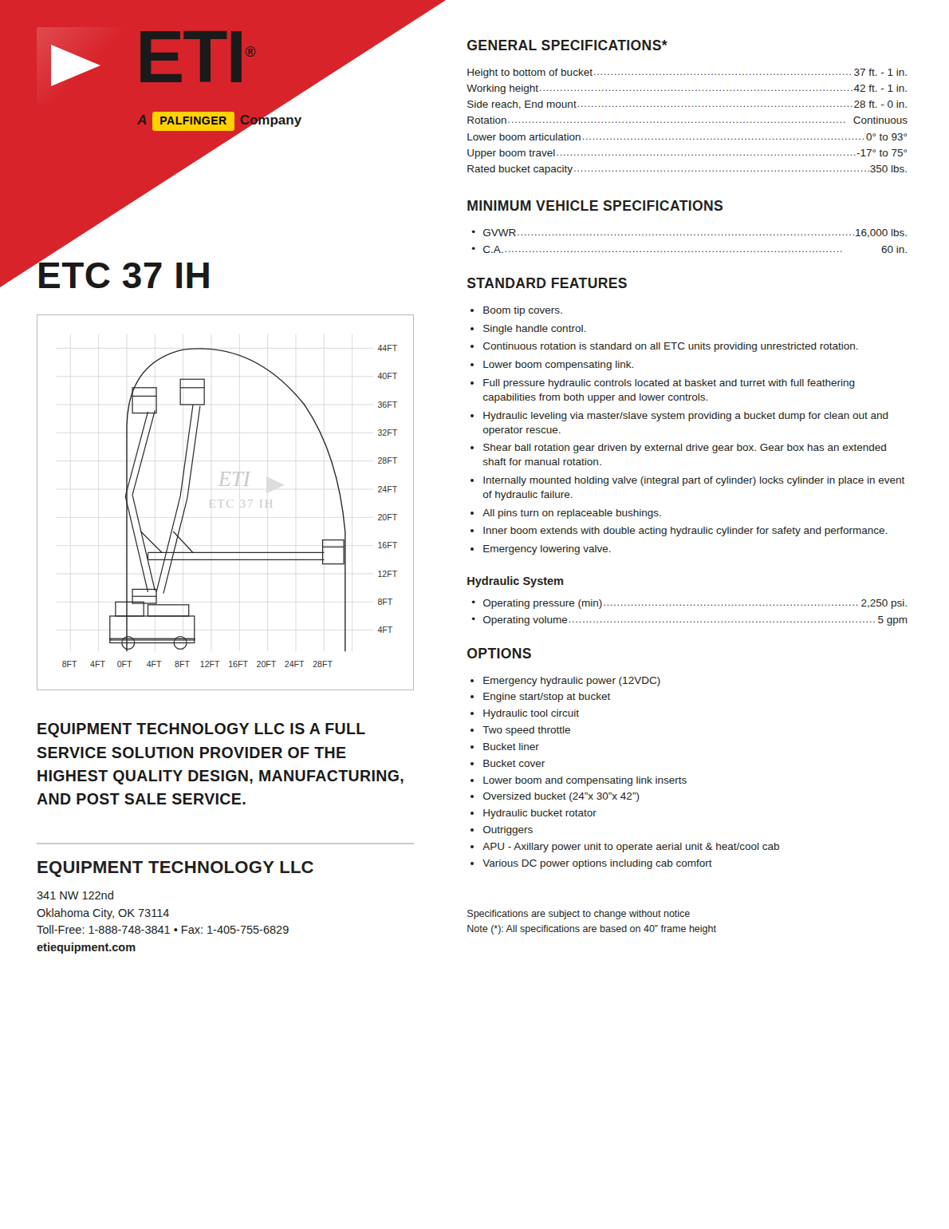ETI®
A PALFINGER Company
ETC 37 IH
44FT 40FT 36FT 32FT 28FT 24FT 20FT 16FT 12FT 8FT 4FT 8FT 4FT 0FT 4FT 8FT 12FT 16FT 20FT 24FT 28FT ETI ETC 37 IH
Equipment Technology LLC is a full service solution provider of the highest quality design, manufacturing, and post sale service.
EQUIPMENT TECHNOLOGY LLC
341 NW 122nd
Oklahoma City, OK 73114
Toll-Free: 1-888-748-3841 • Fax: 1-405-755-6829
etiequipment.com
General Specifications*
Height to bottom of bucket.................................................................................................. 37 ft. - 1 in.
Working height.................................................................................................. 42 ft. - 1 in.
Side reach, End mount.................................................................................................. 28 ft. - 0 in.
Rotation.................................................................................................. Continuous
Lower boom articulation.................................................................................................. 0° to 93°
Upper boom travel..................................................................................................-17° to 75°
Rated bucket capacity.................................................................................................. 350 lbs.
Minimum Vehicle Specifications
GVWR.................................................................................................. 16,000 lbs.
C.A................................................................................................... 60 in.
Standard Features
Boom tip covers.
Single handle control.
Continuous rotation is standard on all ETC units providing unrestricted rotation.
Lower boom compensating link.
Full pressure hydraulic controls located at basket and turret with full feathering capabilities from both upper and lower controls.
Hydraulic leveling via master/slave system providing a bucket dump for clean out and operator rescue.
Shear ball rotation gear driven by external drive gear box. Gear box has an extended shaft for manual rotation.
Internally mounted holding valve (integral part of cylinder) locks cylinder in place in event of hydraulic failure.
All pins turn on replaceable bushings.
Inner boom extends with double acting hydraulic cylinder for safety and performance.
Emergency lowering valve.
Hydraulic System
Operating pressure (min).................................................................................................. 2,250 psi.
Operating volume.................................................................................................. 5 gpm
Options
Emergency hydraulic power (12VDC)
Engine start/stop at bucket
Hydraulic tool circuit
Two speed throttle
Bucket liner
Bucket cover
Lower boom and compensating link inserts
Oversized bucket (24”x 30”x 42”)
Hydraulic bucket rotator
Outriggers
APU - Axillary power unit to operate aerial unit & heat/cool cab
Various DC power options including cab comfort
Specifications are subject to change without notice
Note (*): All specifications are based on 40” frame height